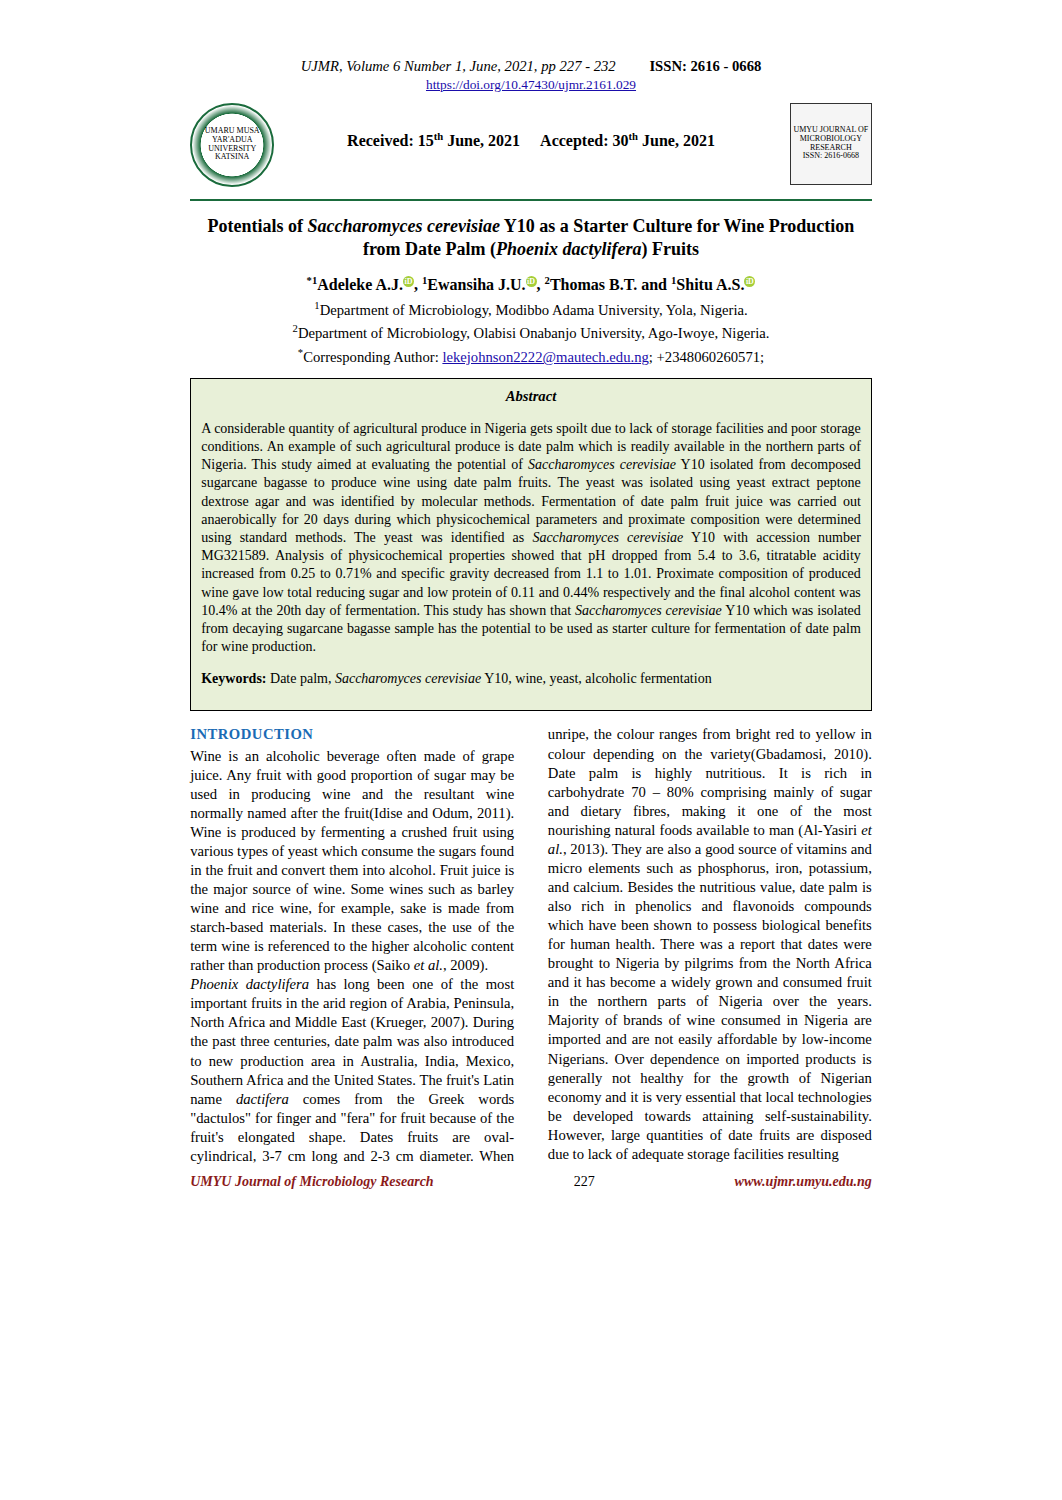UJMR, Volume 6 Number 1, June, 2021, pp 227 - 232 ISSN: 2616 - 0668
https://doi.org/10.47430/ujmr.2161.029
UMARU MUSA YAR'ADUA UNIVERSITY KATSINA
UMYU JOURNAL OF MICROBIOLOGY RESEARCH
ISSN: 2616-0668
Received: 15th June, 2021 Accepted: 30th June, 2021
Potentials of Saccharomyces cerevisiae Y10 as a Starter Culture for Wine Production from Date Palm (Phoenix dactylifera) Fruits
*1Adeleke A.J.iD, 1Ewansiha J.U.iD, 2Thomas B.T. and 1Shitu A.S.iD
1Department of Microbiology, Modibbo Adama University, Yola, Nigeria.
2Department of Microbiology, Olabisi Onabanjo University, Ago-Iwoye, Nigeria.
*Corresponding Author: lekejohnson2222@mautech.edu.ng; +2348060260571;
Abstract
A considerable quantity of agricultural produce in Nigeria gets spoilt due to lack of storage facilities and poor storage conditions. An example of such agricultural produce is date palm which is readily available in the northern parts of Nigeria. This study aimed at evaluating the potential of Saccharomyces cerevisiae Y10 isolated from decomposed sugarcane bagasse to produce wine using date palm fruits. The yeast was isolated using yeast extract peptone dextrose agar and was identified by molecular methods. Fermentation of date palm fruit juice was carried out anaerobically for 20 days during which physicochemical parameters and proximate composition were determined using standard methods. The yeast was identified as Saccharomyces cerevisiae Y10 with accession number MG321589. Analysis of physicochemical properties showed that pH dropped from 5.4 to 3.6, titratable acidity increased from 0.25 to 0.71% and specific gravity decreased from 1.1 to 1.01. Proximate composition of produced wine gave low total reducing sugar and low protein of 0.11 and 0.44% respectively and the final alcohol content was 10.4% at the 20th day of fermentation. This study has shown that Saccharomyces cerevisiae Y10 which was isolated from decaying sugarcane bagasse sample has the potential to be used as starter culture for fermentation of date palm for wine production.
Keywords: Date palm, Saccharomyces cerevisiae Y10, wine, yeast, alcoholic fermentation
INTRODUCTION
Wine is an alcoholic beverage often made of grape juice. Any fruit with good proportion of sugar may be used in producing wine and the resultant wine normally named after the fruit(Idise and Odum, 2011). Wine is produced by fermenting a crushed fruit using various types of yeast which consume the sugars found in the fruit and convert them into alcohol. Fruit juice is the major source of wine. Some wines such as barley wine and rice wine, for example, sake is made from starch-based materials. In these cases, the use of the term wine is referenced to the higher alcoholic content rather than production process (Saiko et al., 2009).
Phoenix dactylifera has long been one of the most important fruits in the arid region of Arabia, Peninsula, North Africa and Middle East (Krueger, 2007). During the past three centuries, date palm was also introduced to new production area in Australia, India, Mexico, Southern Africa and the United States. The fruit's Latin name dactifera comes from the Greek words "dactulos" for finger and "fera" for fruit because of the fruit's elongated shape. Dates fruits are oval-cylindrical, 3-7 cm long and 2-3 cm diameter. When unripe, the colour ranges from bright red to yellow in colour depending on the variety(Gbadamosi, 2010). Date palm is highly nutritious. It is rich in carbohydrate 70 – 80% comprising mainly of sugar and dietary fibres, making it one of the most nourishing natural foods available to man (Al-Yasiri et al., 2013). They are also a good source of vitamins and micro elements such as phosphorus, iron, potassium, and calcium. Besides the nutritious value, date palm is also rich in phenolics and flavonoids compounds which have been shown to possess biological benefits for human health. There was a report that dates were brought to Nigeria by pilgrims from the North Africa and it has become a widely grown and consumed fruit in the northern parts of Nigeria over the years. Majority of brands of wine consumed in Nigeria are imported and are not easily affordable by low-income Nigerians. Over dependence on imported products is generally not healthy for the growth of Nigerian economy and it is very essential that local technologies be developed towards attaining self-sustainability. However, large quantities of date fruits are disposed due to lack of adequate storage facilities resulting
UMYU Journal of Microbiology Research 227 www.ujmr.umyu.edu.ng